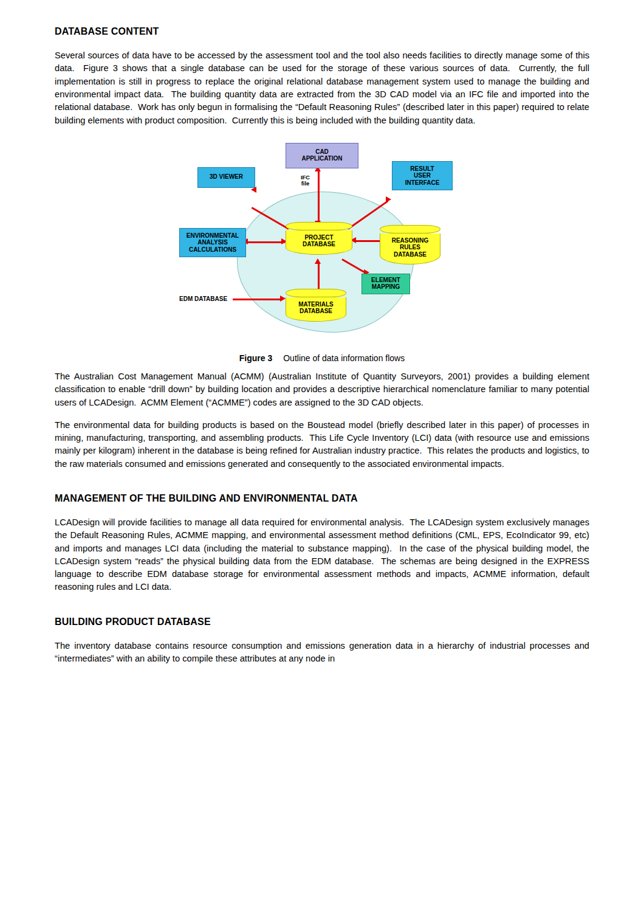Database Content
Several sources of data have to be accessed by the assessment tool and the tool also needs facilities to directly manage some of this data. Figure 3 shows that a single database can be used for the storage of these various sources of data. Currently, the full implementation is still in progress to replace the original relational database management system used to manage the building and environmental impact data. The building quantity data are extracted from the 3D CAD model via an IFC file and imported into the relational database. Work has only begun in formalising the “Default Reasoning Rules” (described later in this paper) required to relate building elements with product composition. Currently this is being included with the building quantity data.
CAD
APPLICATION
3D VIEWER
RESULT
USER
INTERFACE
ENVIRONMENTAL
ANALYSIS
CALCULATIONS
ELEMENT
MAPPING
PROJECT
DATABASE
REASONING
RULES
DATABASE
MATERIALS
DATABASE
IFC
file
EDM DATABASE
Figure 3 Outline of data information flows
The Australian Cost Management Manual (ACMM) (Australian Institute of Quantity Surveyors, 2001) provides a building element classification to enable “drill down” by building location and provides a descriptive hierarchical nomenclature familiar to many potential users of LCADesign. ACMM Element (“ACMME”) codes are assigned to the 3D CAD objects.
The environmental data for building products is based on the Boustead model (briefly described later in this paper) of processes in mining, manufacturing, transporting, and assembling products. This Life Cycle Inventory (LCI) data (with resource use and emissions mainly per kilogram) inherent in the database is being refined for Australian industry practice. This relates the products and logistics, to the raw materials consumed and emissions generated and consequently to the associated environmental impacts.
Management of the Building and Environmental Data
LCADesign will provide facilities to manage all data required for environmental analysis. The LCADesign system exclusively manages the Default Reasoning Rules, ACMME mapping, and environmental assessment method definitions (CML, EPS, EcoIndicator 99, etc) and imports and manages LCI data (including the material to substance mapping). In the case of the physical building model, the LCADesign system “reads” the physical building data from the EDM database. The schemas are being designed in the EXPRESS language to describe EDM database storage for environmental assessment methods and impacts, ACMME information, default reasoning rules and LCI data.
Building Product Database
The inventory database contains resource consumption and emissions generation data in a hierarchy of industrial processes and “intermediates” with an ability to compile these attributes at any node in